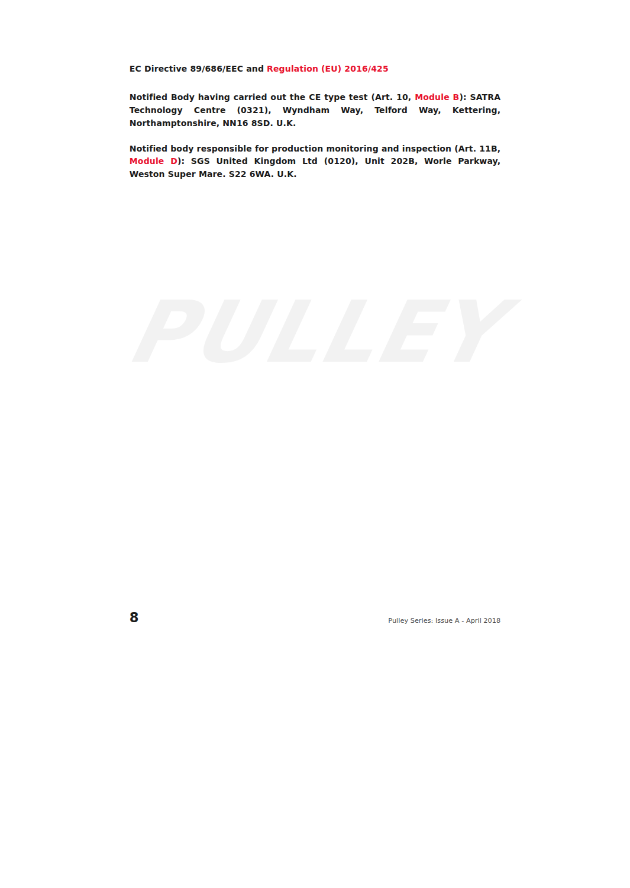PULLEY
EC Directive 89/686/EEC and Regulation (EU) 2016/425
Notified Body having carried out the CE type test (Art. 10, Module B): SATRA Technology Centre (0321), Wyndham Way, Telford Way, Kettering, Northamptonshire, NN16 8SD. U.K.
Notified body responsible for production monitoring and inspection (Art. 11B, Module D): SGS United Kingdom Ltd (0120), Unit 202B, Worle Parkway, Weston Super Mare. S22 6WA. U.K.
8
Pulley Series: Issue A - April 2018